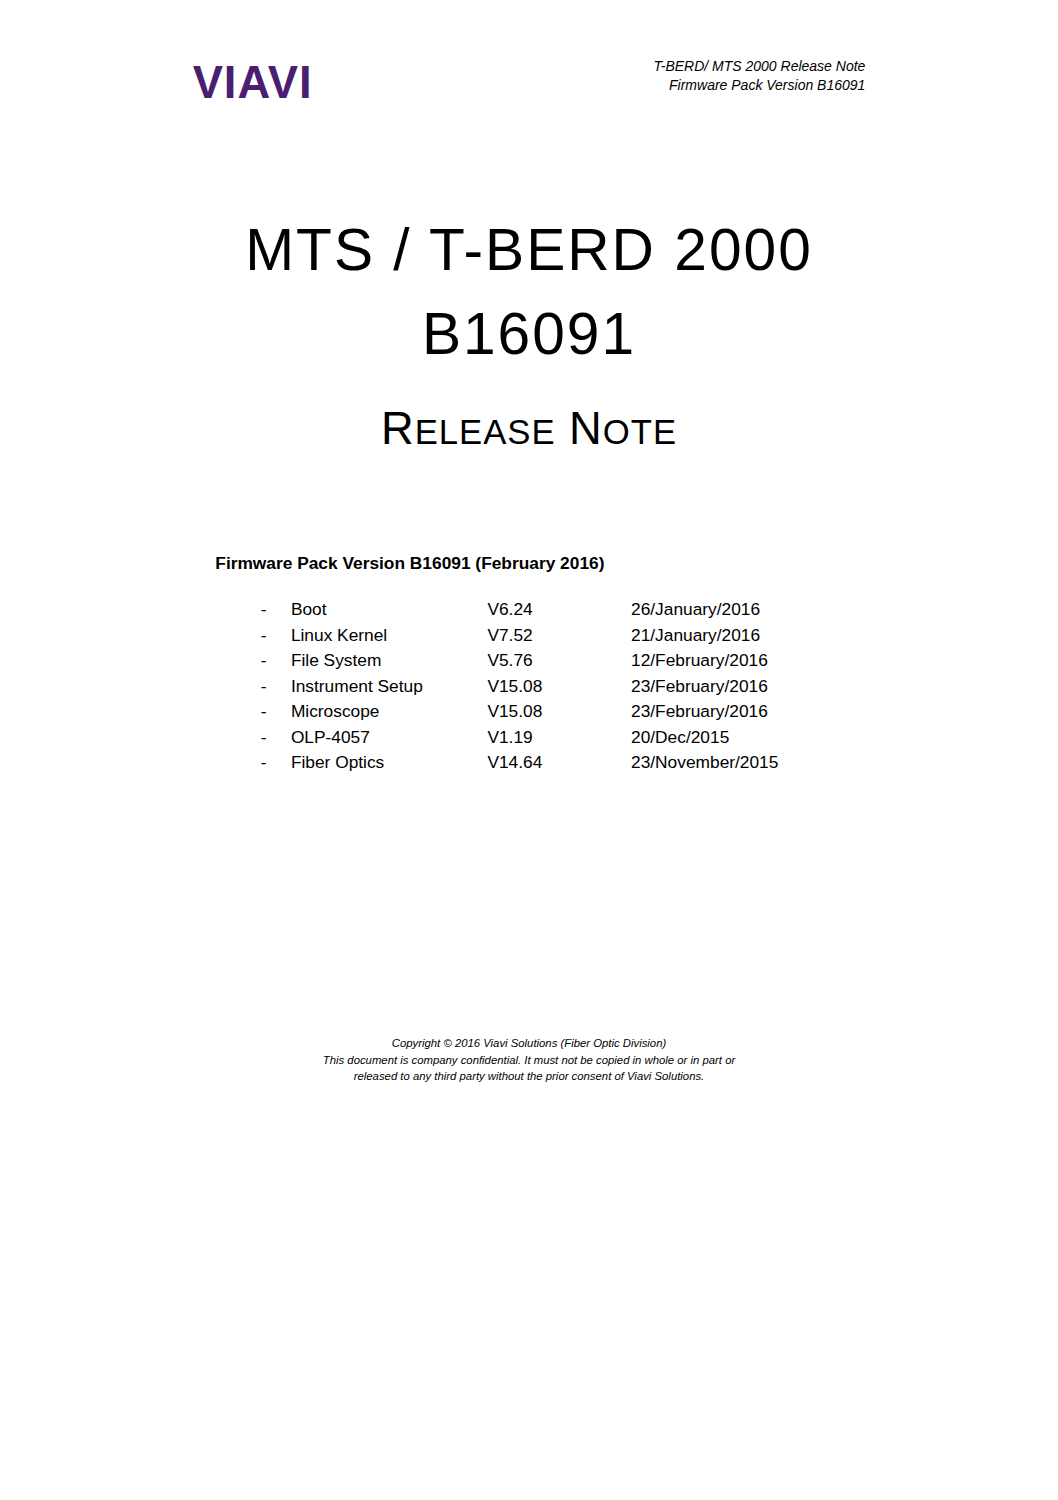VIAVI
T-BERD/ MTS 2000 Release Note
Firmware Pack Version B16091
MTS / T-BERD 2000
B16091
RELEASE NOTE
Firmware Pack Version B16091 (February 2016)
| - | Boot | V6.24 | 26/January/2016 |
| - | Linux Kernel | V7.52 | 21/January/2016 |
| - | File System | V5.76 | 12/February/2016 |
| - | Instrument Setup | V15.08 | 23/February/2016 |
| - | Microscope | V15.08 | 23/February/2016 |
| - | OLP-4057 | V1.19 | 20/Dec/2015 |
| - | Fiber Optics | V14.64 | 23/November/2015 |
Copyright © 2016 Viavi Solutions (Fiber Optic Division)
This document is company confidential. It must not be copied in whole or in part or
released to any third party without the prior consent of Viavi Solutions.